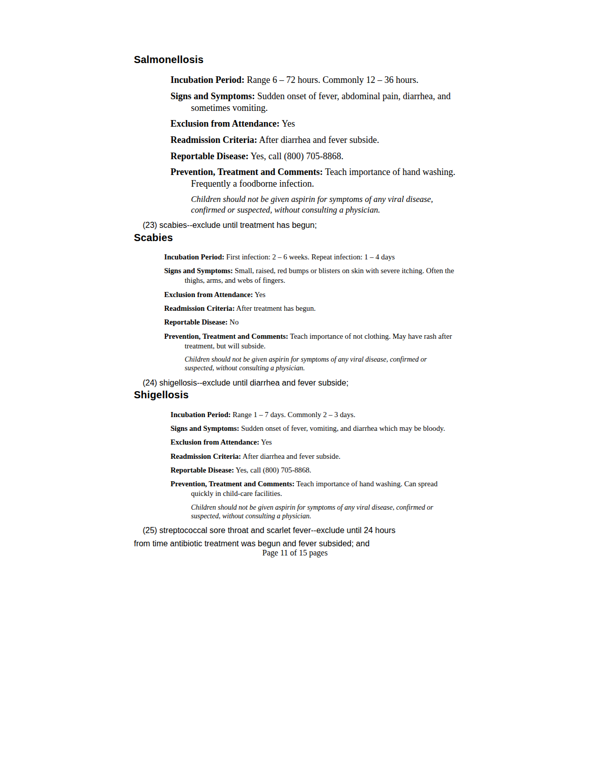Salmonellosis
Incubation Period: Range 6 – 72 hours. Commonly 12 – 36 hours.
Signs and Symptoms: Sudden onset of fever, abdominal pain, diarrhea, and sometimes vomiting.
Exclusion from Attendance: Yes
Readmission Criteria: After diarrhea and fever subside.
Reportable Disease: Yes, call (800) 705-8868.
Prevention, Treatment and Comments: Teach importance of hand washing. Frequently a foodborne infection.
Children should not be given aspirin for symptoms of any viral disease, confirmed or suspected, without consulting a physician.
(23) scabies--exclude until treatment has begun;
Scabies
Incubation Period: First infection: 2 – 6 weeks. Repeat infection: 1 – 4 days
Signs and Symptoms: Small, raised, red bumps or blisters on skin with severe itching. Often the thighs, arms, and webs of fingers.
Exclusion from Attendance: Yes
Readmission Criteria: After treatment has begun.
Reportable Disease: No
Prevention, Treatment and Comments: Teach importance of not clothing. May have rash after treatment, but will subside.
Children should not be given aspirin for symptoms of any viral disease, confirmed or suspected, without consulting a physician.
(24) shigellosis--exclude until diarrhea and fever subside;
Shigellosis
Incubation Period: Range 1 – 7 days. Commonly 2 – 3 days.
Signs and Symptoms: Sudden onset of fever, vomiting, and diarrhea which may be bloody.
Exclusion from Attendance: Yes
Readmission Criteria: After diarrhea and fever subside.
Reportable Disease: Yes, call (800) 705-8868.
Prevention, Treatment and Comments: Teach importance of hand washing. Can spread quickly in child-care facilities.
Children should not be given aspirin for symptoms of any viral disease, confirmed or suspected, without consulting a physician.
(25) streptococcal sore throat and scarlet fever--exclude until 24 hours
from time antibiotic treatment was begun and fever subsided; and
Page 11 of 15 pages